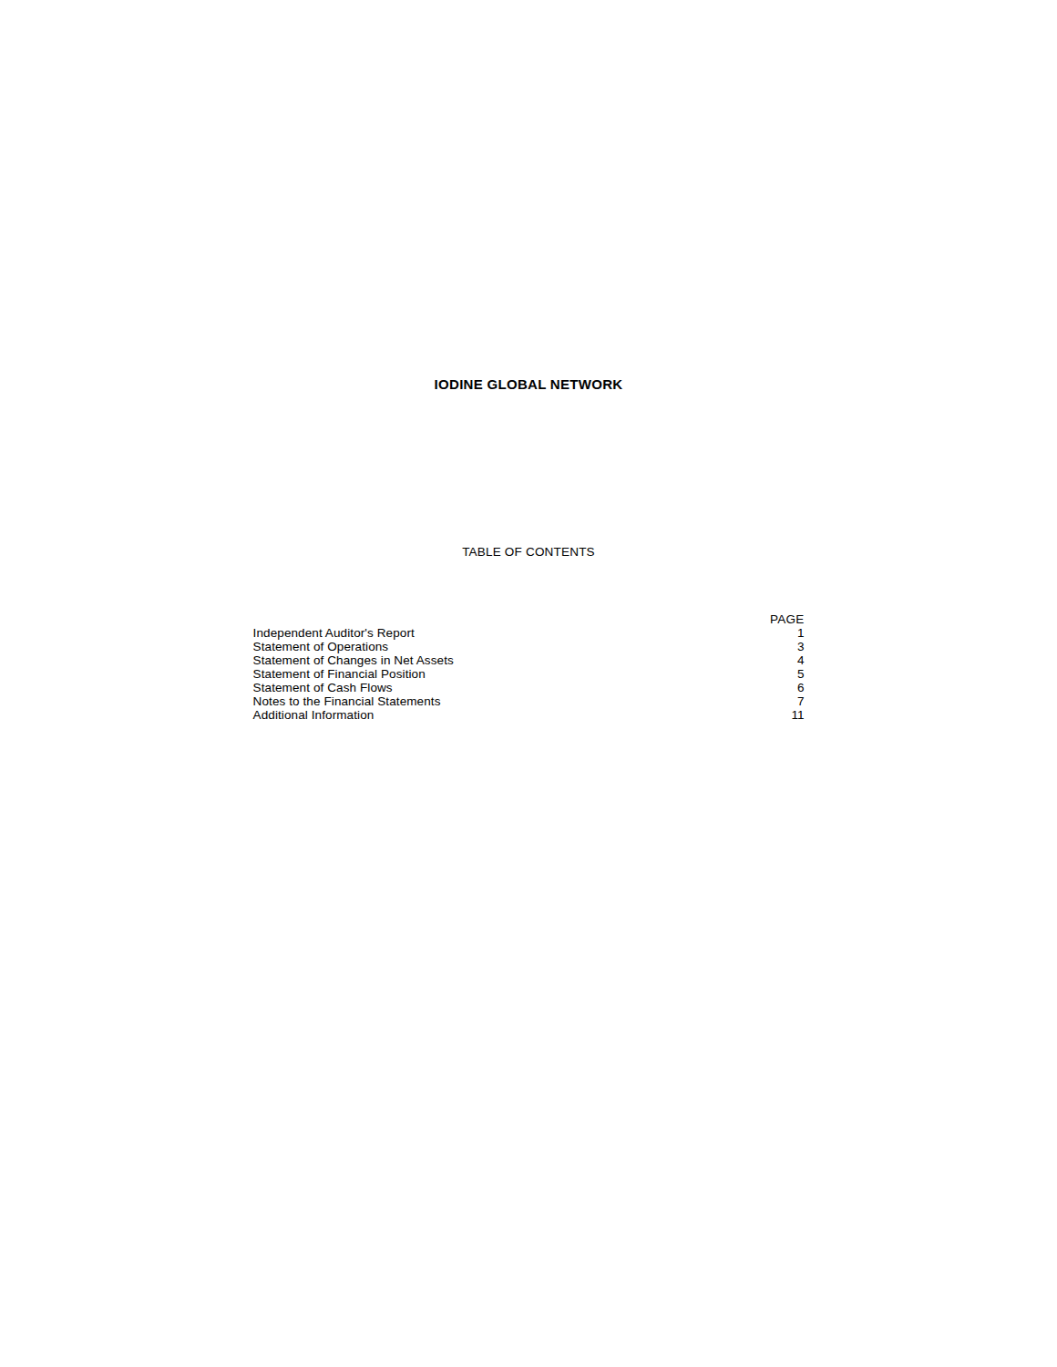IODINE GLOBAL NETWORK
TABLE OF CONTENTS
| | PAGE |
| Independent Auditor's Report | 1 |
| Statement of Operations | 3 |
| Statement of Changes in Net Assets | 4 |
| Statement of Financial Position | 5 |
| Statement of Cash Flows | 6 |
| Notes to the Financial Statements | 7 |
| Additional Information | 11 |